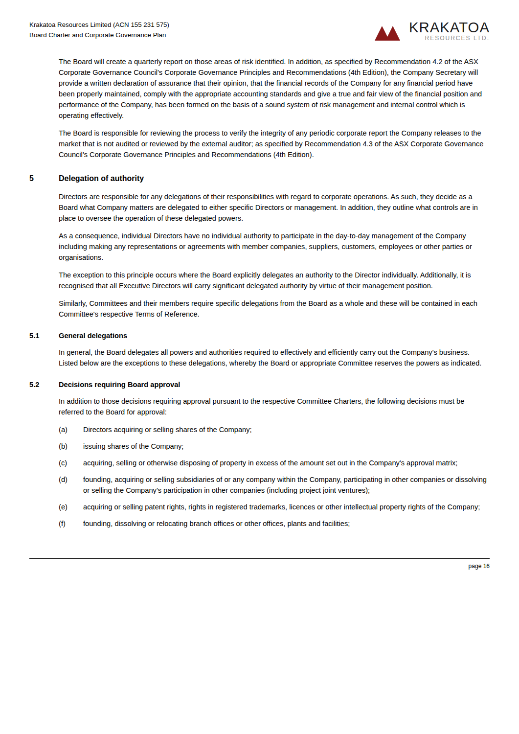Krakatoa Resources Limited (ACN 155 231 575)
Board Charter and Corporate Governance Plan
KRAKATOA
RESOURCES LTD.
The Board will create a quarterly report on those areas of risk identified. In addition, as specified by Recommendation 4.2 of the ASX Corporate Governance Council's Corporate Governance Principles and Recommendations (4th Edition), the Company Secretary will provide a written declaration of assurance that their opinion, that the financial records of the Company for any financial period have been properly maintained, comply with the appropriate accounting standards and give a true and fair view of the financial position and performance of the Company, has been formed on the basis of a sound system of risk management and internal control which is operating effectively.
The Board is responsible for reviewing the process to verify the integrity of any periodic corporate report the Company releases to the market that is not audited or reviewed by the external auditor; as specified by Recommendation 4.3 of the ASX Corporate Governance Council's Corporate Governance Principles and Recommendations (4th Edition).
5 Delegation of authority
Directors are responsible for any delegations of their responsibilities with regard to corporate operations. As such, they decide as a Board what Company matters are delegated to either specific Directors or management. In addition, they outline what controls are in place to oversee the operation of these delegated powers.
As a consequence, individual Directors have no individual authority to participate in the day-to-day management of the Company including making any representations or agreements with member companies, suppliers, customers, employees or other parties or organisations.
The exception to this principle occurs where the Board explicitly delegates an authority to the Director individually. Additionally, it is recognised that all Executive Directors will carry significant delegated authority by virtue of their management position.
Similarly, Committees and their members require specific delegations from the Board as a whole and these will be contained in each Committee's respective Terms of Reference.
5.1 General delegations
In general, the Board delegates all powers and authorities required to effectively and efficiently carry out the Company's business. Listed below are the exceptions to these delegations, whereby the Board or appropriate Committee reserves the powers as indicated.
5.2 Decisions requiring Board approval
In addition to those decisions requiring approval pursuant to the respective Committee Charters, the following decisions must be referred to the Board for approval:
Directors acquiring or selling shares of the Company;
issuing shares of the Company;
acquiring, selling or otherwise disposing of property in excess of the amount set out in the Company's approval matrix;
founding, acquiring or selling subsidiaries of or any company within the Company, participating in other companies or dissolving or selling the Company's participation in other companies (including project joint ventures);
acquiring or selling patent rights, rights in registered trademarks, licences or other intellectual property rights of the Company;
founding, dissolving or relocating branch offices or other offices, plants and facilities;
page 16